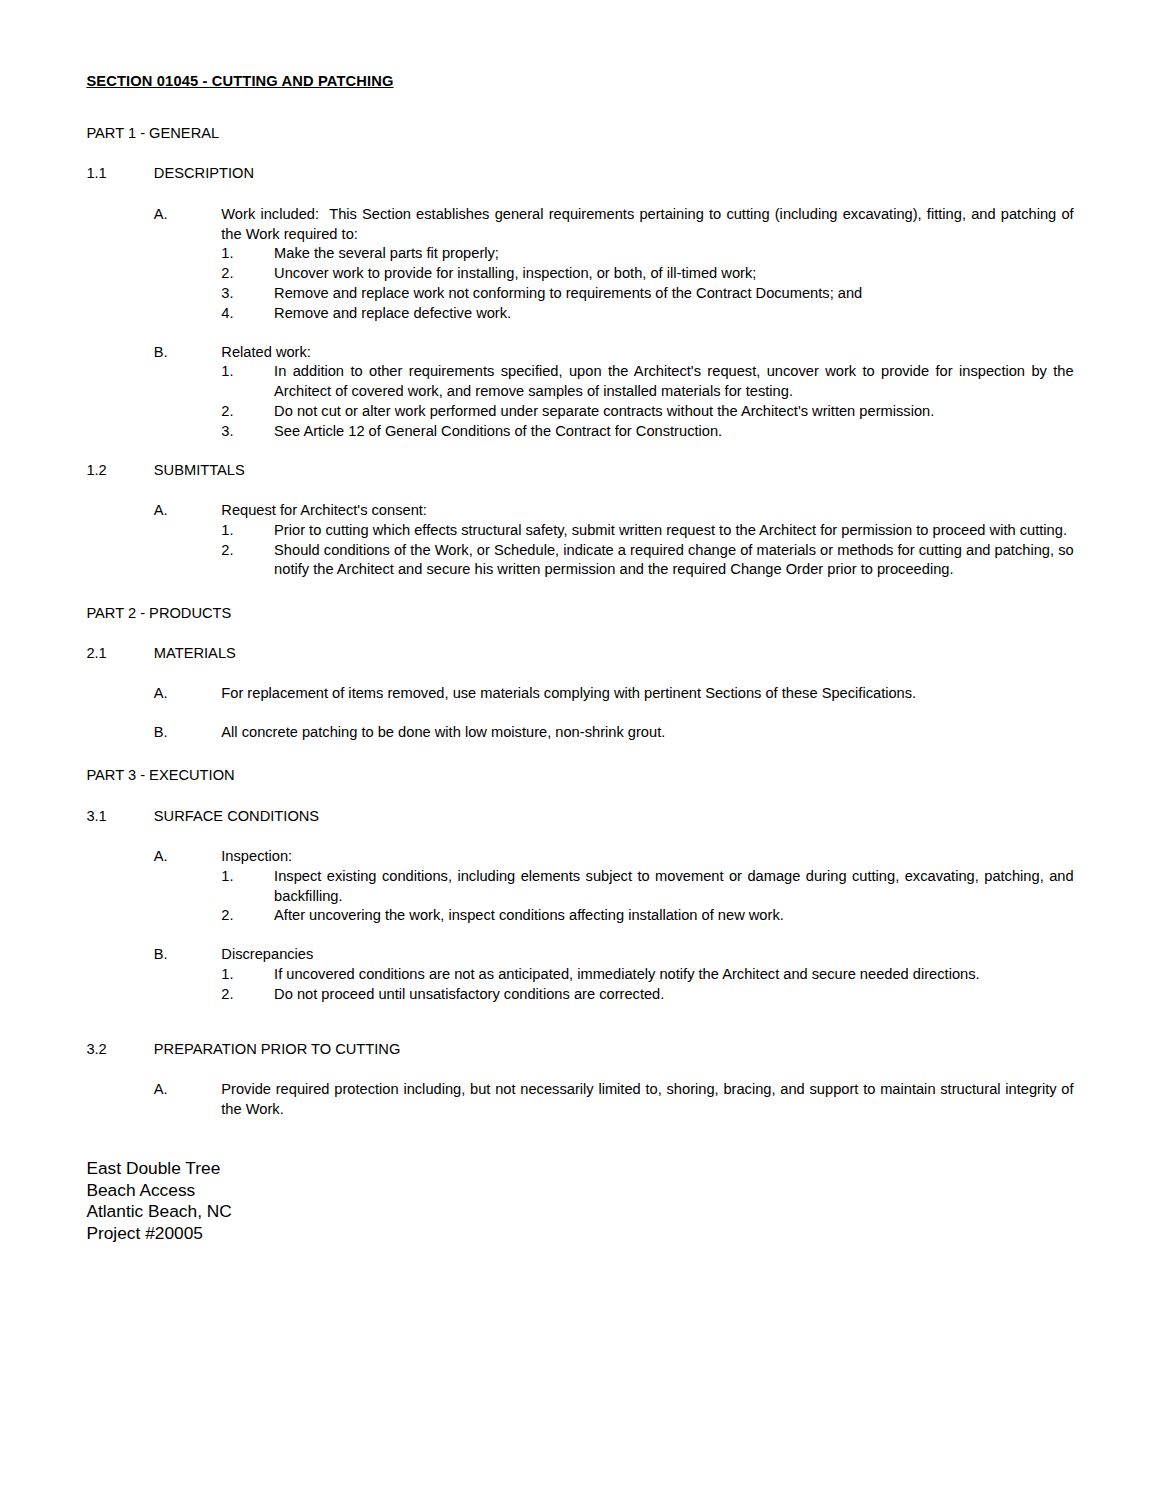SECTION 01045 - CUTTING AND PATCHING
PART 1 - GENERAL
1.1 DESCRIPTION
A.
Work included: This Section establishes general requirements pertaining to cutting (including excavating), fitting, and patching of the Work required to:
1. Make the several parts fit properly;
2. Uncover work to provide for installing, inspection, or both, of ill-timed work;
3. Remove and replace work not conforming to requirements of the Contract Documents; and
4. Remove and replace defective work.
B.
Related work:
1. In addition to other requirements specified, upon the Architect's request, uncover work to provide for inspection by the Architect of covered work, and remove samples of installed materials for testing.
2. Do not cut or alter work performed under separate contracts without the Architect's written permission.
3. See Article 12 of General Conditions of the Contract for Construction.
1.2 SUBMITTALS
A.
Request for Architect's consent:
1. Prior to cutting which effects structural safety, submit written request to the Architect for permission to proceed with cutting.
2. Should conditions of the Work, or Schedule, indicate a required change of materials or methods for cutting and patching, so notify the Architect and secure his written permission and the required Change Order prior to proceeding.
PART 2 - PRODUCTS
2.1 MATERIALS
A.
For replacement of items removed, use materials complying with pertinent Sections of these Specifications.
B.
All concrete patching to be done with low moisture, non-shrink grout.
PART 3 - EXECUTION
3.1 SURFACE CONDITIONS
A.
Inspection:
1. Inspect existing conditions, including elements subject to movement or damage during cutting, excavating, patching, and backfilling.
2. After uncovering the work, inspect conditions affecting installation of new work.
B.
Discrepancies
1. If uncovered conditions are not as anticipated, immediately notify the Architect and secure needed directions.
2. Do not proceed until unsatisfactory conditions are corrected.
3.2 PREPARATION PRIOR TO CUTTING
A.
Provide required protection including, but not necessarily limited to, shoring, bracing, and support to maintain structural integrity of the Work.
East Double Tree
Beach Access
Atlantic Beach, NC
Project #20005